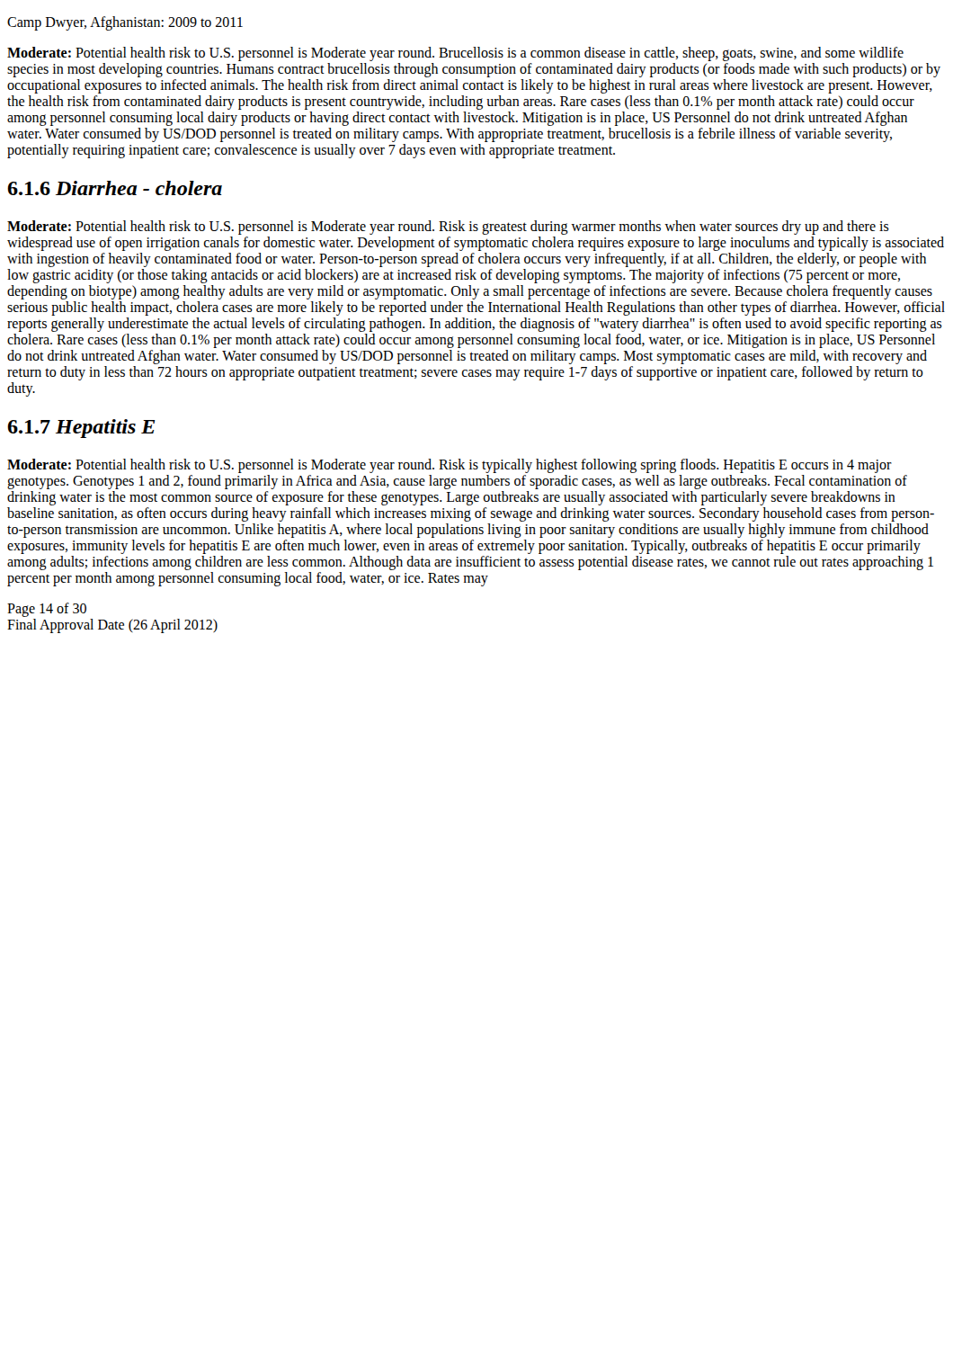Camp Dwyer, Afghanistan: 2009 to 2011
Moderate: Potential health risk to U.S. personnel is Moderate year round. Brucellosis is a common disease in cattle, sheep, goats, swine, and some wildlife species in most developing countries. Humans contract brucellosis through consumption of contaminated dairy products (or foods made with such products) or by occupational exposures to infected animals. The health risk from direct animal contact is likely to be highest in rural areas where livestock are present. However, the health risk from contaminated dairy products is present countrywide, including urban areas. Rare cases (less than 0.1% per month attack rate) could occur among personnel consuming local dairy products or having direct contact with livestock. Mitigation is in place, US Personnel do not drink untreated Afghan water. Water consumed by US/DOD personnel is treated on military camps. With appropriate treatment, brucellosis is a febrile illness of variable severity, potentially requiring inpatient care; convalescence is usually over 7 days even with appropriate treatment.
6.1.6 Diarrhea - cholera
Moderate: Potential health risk to U.S. personnel is Moderate year round. Risk is greatest during warmer months when water sources dry up and there is widespread use of open irrigation canals for domestic water. Development of symptomatic cholera requires exposure to large inoculums and typically is associated with ingestion of heavily contaminated food or water. Person-to-person spread of cholera occurs very infrequently, if at all. Children, the elderly, or people with low gastric acidity (or those taking antacids or acid blockers) are at increased risk of developing symptoms. The majority of infections (75 percent or more, depending on biotype) among healthy adults are very mild or asymptomatic. Only a small percentage of infections are severe. Because cholera frequently causes serious public health impact, cholera cases are more likely to be reported under the International Health Regulations than other types of diarrhea. However, official reports generally underestimate the actual levels of circulating pathogen. In addition, the diagnosis of "watery diarrhea" is often used to avoid specific reporting as cholera. Rare cases (less than 0.1% per month attack rate) could occur among personnel consuming local food, water, or ice. Mitigation is in place, US Personnel do not drink untreated Afghan water. Water consumed by US/DOD personnel is treated on military camps. Most symptomatic cases are mild, with recovery and return to duty in less than 72 hours on appropriate outpatient treatment; severe cases may require 1-7 days of supportive or inpatient care, followed by return to duty.
6.1.7 Hepatitis E
Moderate: Potential health risk to U.S. personnel is Moderate year round. Risk is typically highest following spring floods. Hepatitis E occurs in 4 major genotypes. Genotypes 1 and 2, found primarily in Africa and Asia, cause large numbers of sporadic cases, as well as large outbreaks. Fecal contamination of drinking water is the most common source of exposure for these genotypes. Large outbreaks are usually associated with particularly severe breakdowns in baseline sanitation, as often occurs during heavy rainfall which increases mixing of sewage and drinking water sources. Secondary household cases from person-to-person transmission are uncommon. Unlike hepatitis A, where local populations living in poor sanitary conditions are usually highly immune from childhood exposures, immunity levels for hepatitis E are often much lower, even in areas of extremely poor sanitation. Typically, outbreaks of hepatitis E occur primarily among adults; infections among children are less common. Although data are insufficient to assess potential disease rates, we cannot rule out rates approaching 1 percent per month among personnel consuming local food, water, or ice. Rates may
Page 14 of 30
Final Approval Date (26 April 2012)